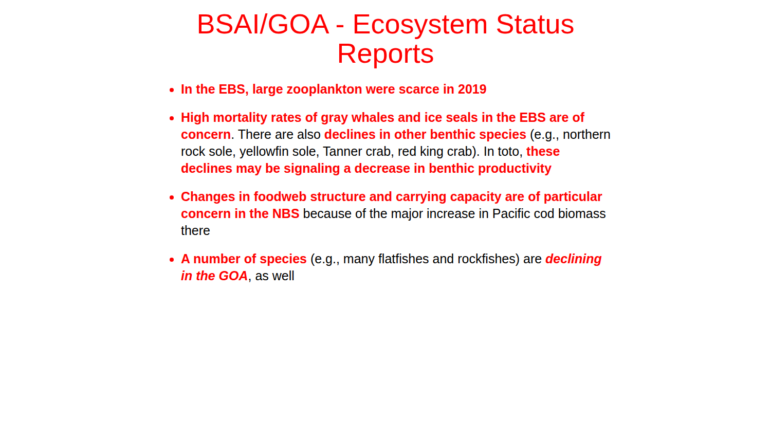BSAI/GOA - Ecosystem Status Reports
In the EBS, large zooplankton were scarce in 2019
High mortality rates of gray whales and ice seals in the EBS are of concern. There are also declines in other benthic species (e.g., northern rock sole, yellowfin sole, Tanner crab, red king crab). In toto, these declines may be signaling a decrease in benthic productivity
Changes in foodweb structure and carrying capacity are of particular concern in the NBS because of the major increase in Pacific cod biomass there
A number of species (e.g., many flatfishes and rockfishes) are declining in the GOA, as well